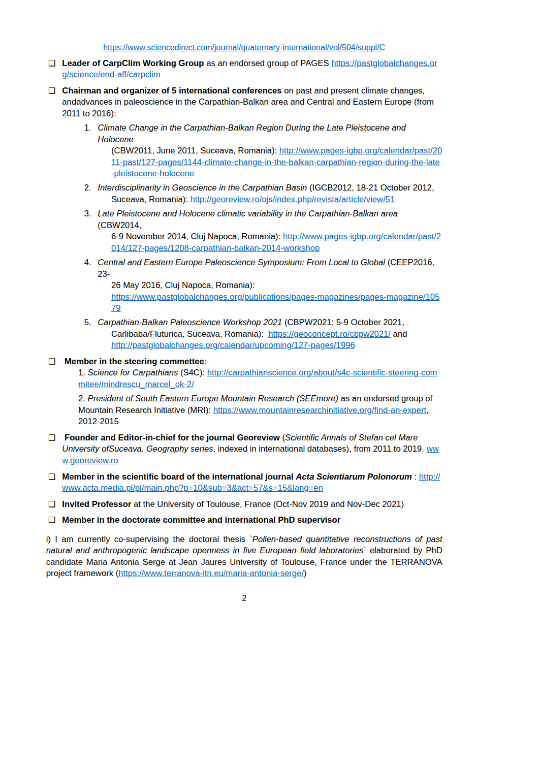https://www.sciencedirect.com/journal/quaternary-international/vol/504/suppl/C
Leader of CarpClim Working Group as an endorsed group of PAGES https://pastglobalchanges.org/science/end-aff/carpclim
Chairman and organizer of 5 international conferences on past and present climate changes, andadvances in paleoscience in the Carpathian-Balkan area and Central and Eastern Europe (from 2011 to 2016):
Climate Change in the Carpathian-Balkan Region During the Late Pleistocene and Holocene (CBW2011, June 2011, Suceava, Romania): http://www.pages-igbp.org/calendar/past/2011-past/127-pages/1144-climate-change-in-the-balkan-carpathian-region-during-the-late-pleistocene-holocene
Interdisciplinarity in Geoscience in the Carpathian Basin (IGCB2012, 18-21 October 2012, Suceava, Romania): http://georeview.ro/ojs/index.php/revista/article/view/51
Late Pleistocene and Holocene climatic variability in the Carpathian-Balkan area (CBW2014, 6-9 November 2014, Cluj Napoca, Romania): http://www.pages-igbp.org/calendar/past/2014/127-pages/1208-carpathian-balkan-2014-workshop
Central and Eastern Europe Paleoscience Symposium: From Local to Global (CEEP2016, 23- 26 May 2016, Cluj Napoca, Romania): https://www.pastglobalchanges.org/publications/pages-magazines/pages-magazine/10579
Carpathian-Balkan Paleoscience Workshop 2021 (CBPW2021: 5-9 October 2021, Carlibaba/Fluturica, Suceava, Romania): https://geoconcept.ro/cbpw2021/ and http://pastglobalchanges.org/calendar/upcoming/127-pages/1996
Member in the steering commettee:
1. Science for Carpathians (S4C): http://carpathianscience.org/about/s4c-scientific-steering-commitee/mindrescu_marcel_ok-2/
2. President of South Eastern Europe Mountain Research (SEEmore) as an endorsed group of Mountain Research Initiative (MRI): https://www.mountainresearchinitiative.org/find-an-expert, 2012-2015
Founder and Editor-in-chief for the journal Georeview (Scientific Annals of Stefan cel Mare University ofSuceava. Geography series, indexed in international databases), from 2011 to 2019. www.georeview.ro
Member in the scientific board of the international journal Acta Scientiarum Polonorum : http://www.acta.media.pl/pl/main.php?p=10&sub=3&act=57&s=15&lang=en
Invited Professor at the University of Toulouse, France (Oct-Nov 2019 and Nov-Dec 2021)
Member in the doctorate committee and international PhD supervisor
i) I am currently co-supervising the doctoral thesis `Pollen-based quantitative reconstructions of past natural and anthropogenic landscape openness in five European field laboratories` elaborated by PhD candidate Maria Antonia Serge at Jean Jaures University of Toulouse, France under the TERRANOVA project framework (https://www.terranova-itn.eu/maria-antonia-serge/)
2